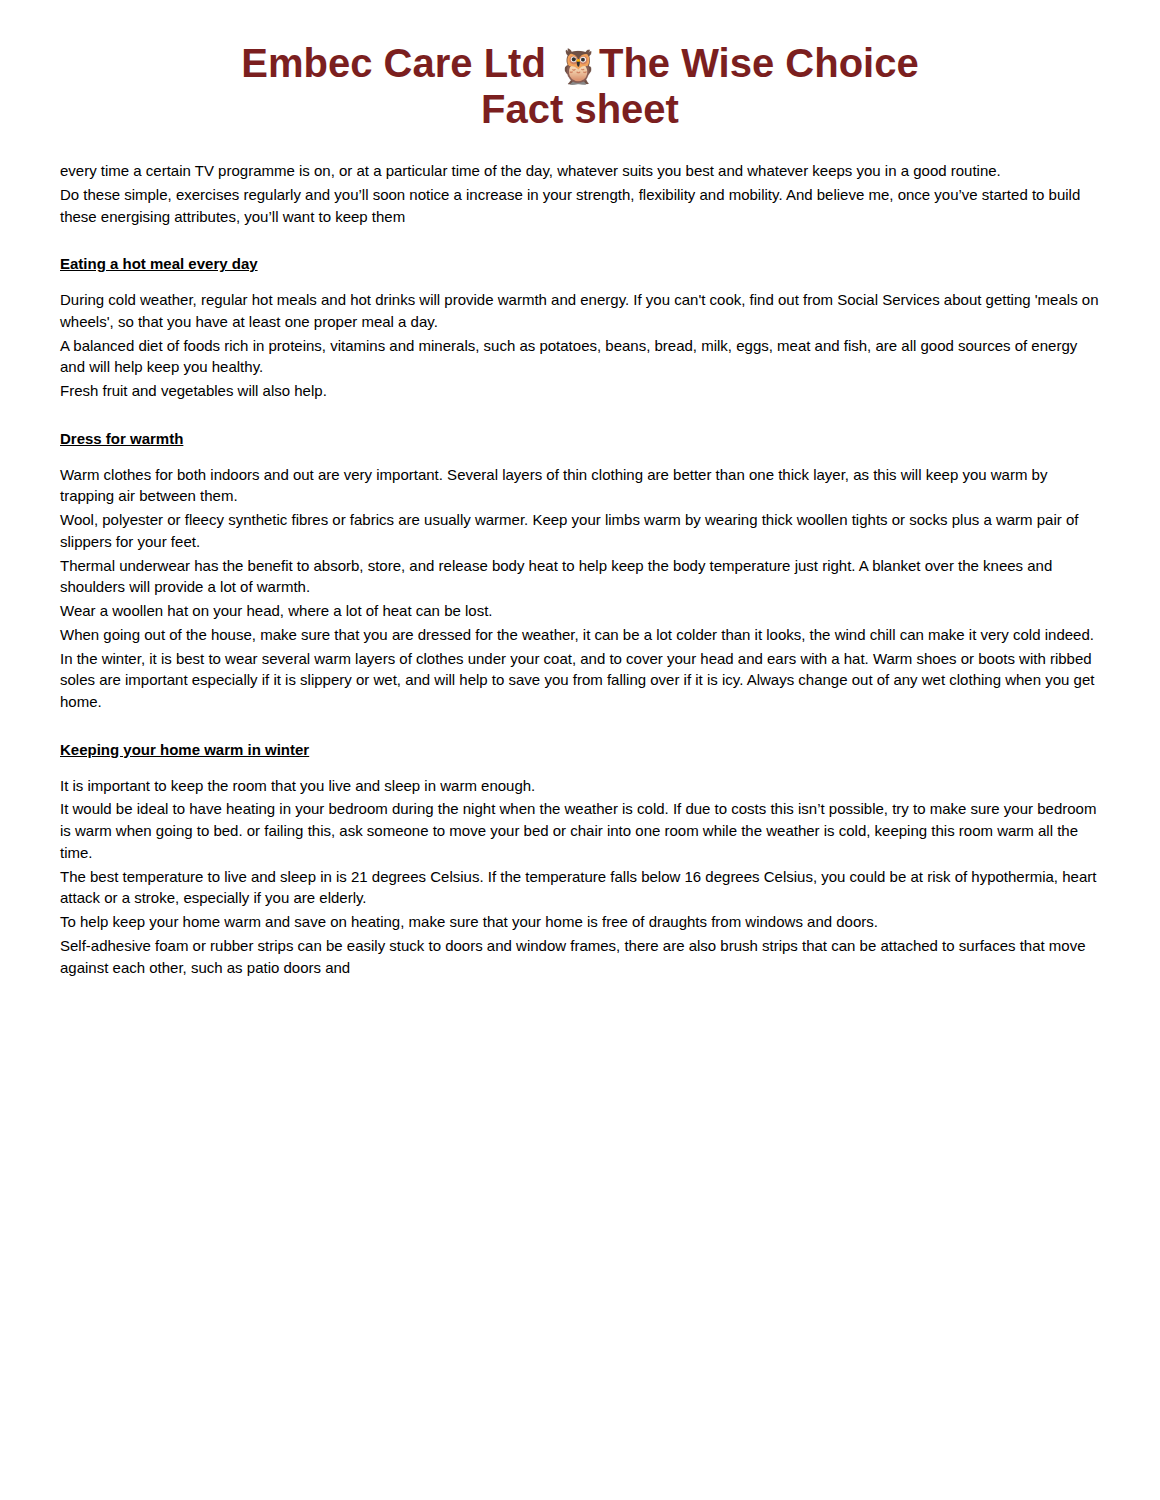Embec Care Ltd 🦉The Wise Choice
Fact sheet
every time a certain TV programme is on, or at a particular time of the day, whatever suits you best and whatever keeps you in a good routine.
Do these simple, exercises regularly and you’ll soon notice a increase in your strength, flexibility and mobility. And believe me, once you’ve started to build these energising attributes, you’ll want to keep them
Eating a hot meal every day
During cold weather, regular hot meals and hot drinks will provide warmth and energy. If you can't cook, find out from Social Services about getting 'meals on wheels', so that you have at least one proper meal a day.
A balanced diet of foods rich in proteins, vitamins and minerals, such as potatoes, beans, bread, milk, eggs, meat and fish, are all good sources of energy and will help keep you healthy.
Fresh fruit and vegetables will also help.
Dress for warmth
Warm clothes for both indoors and out are very important. Several layers of thin clothing are better than one thick layer, as this will keep you warm by trapping air between them.
Wool, polyester or fleecy synthetic fibres or fabrics are usually warmer. Keep your limbs warm by wearing thick woollen tights or socks plus a warm pair of slippers for your feet.
Thermal underwear has the benefit to absorb, store, and release body heat to help keep the body temperature just right. A blanket over the knees and shoulders will provide a lot of warmth.
Wear a woollen hat on your head, where a lot of heat can be lost.
When going out of the house, make sure that you are dressed for the weather, it can be a lot colder than it looks, the wind chill can make it very cold indeed.
In the winter, it is best to wear several warm layers of clothes under your coat, and to cover your head and ears with a hat. Warm shoes or boots with ribbed soles are important especially if it is slippery or wet, and will help to save you from falling over if it is icy. Always change out of any wet clothing when you get home.
Keeping your home warm in winter
It is important to keep the room that you live and sleep in warm enough.
It would be ideal to have heating in your bedroom during the night when the weather is cold. If due to costs this isn’t possible, try to make sure your bedroom is warm when going to bed. or failing this, ask someone to move your bed or chair into one room while the weather is cold, keeping this room warm all the time.
The best temperature to live and sleep in is 21 degrees Celsius. If the temperature falls below 16 degrees Celsius, you could be at risk of hypothermia, heart attack or a stroke, especially if you are elderly.
To help keep your home warm and save on heating, make sure that your home is free of draughts from windows and doors.
Self-adhesive foam or rubber strips can be easily stuck to doors and window frames, there are also brush strips that can be attached to surfaces that move against each other, such as patio doors and